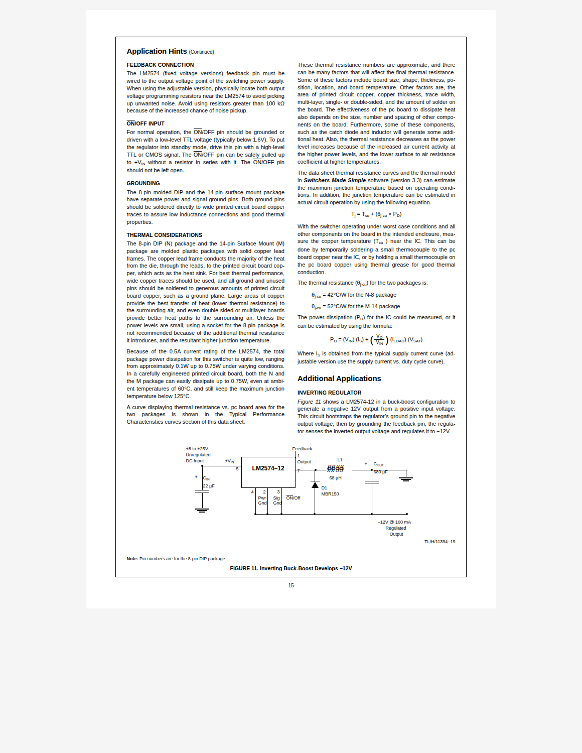Application Hints (Continued)
FEEDBACK CONNECTION
The LM2574 (fixed voltage versions) feedback pin must be wired to the output voltage point of the switching power supply. When using the adjustable version, physically locate both output voltage programming resistors near the LM2574 to avoid picking up unwanted noise. Avoid using resistors greater than 100 kΩ because of the increased chance of noise pickup.
ON/OFF INPUT
For normal operation, the ON/OFF pin should be grounded or driven with a low-level TTL voltage (typically below 1.6V). To put the regulator into standby mode, drive this pin with a high-level TTL or CMOS signal. The ON/OFF pin can be safely pulled up to +VIN without a resistor in series with it. The ON/OFF pin should not be left open.
GROUNDING
The 8-pin molded DIP and the 14-pin surface mount package have separate power and signal ground pins. Both ground pins should be soldered directly to wide printed circuit board copper traces to assure low inductance connections and good thermal properties.
THERMAL CONSIDERATIONS
The 8-pin DIP (N) package and the 14-pin Surface Mount (M) package are molded plastic packages with solid copper lead frames. The copper lead frame conducts the majority of the heat from the die, through the leads, to the printed circuit board copper, which acts as the heat sink. For best thermal performance, wide copper traces should be used, and all ground and unused pins should be soldered to generous amounts of printed circuit board copper, such as a ground plane. Large areas of copper provide the best transfer of heat (lower thermal resistance) to the surrounding air, and even double-sided or multilayer boards provide better heat paths to the surrounding air. Unless the power levels are small, using a socket for the 8-pin package is not recommended because of the additional thermal resistance it introduces, and the resultant higher junction temperature.
Because of the 0.5A current rating of the LM2574, the total package power dissipation for this switcher is quite low, ranging from approximately 0.1W up to 0.75W under varying conditions. In a carefully engineered printed circuit board, both the N and the M package can easily dissipate up to 0.75W, even at ambient temperatures of 60°C, and still keep the maximum junction temperature below 125°C.
A curve displaying thermal resistance vs. pc board area for the two packages is shown in the Typical Performance Characteristics curves section of this data sheet.
These thermal resistance numbers are approximate, and there can be many factors that will affect the final thermal resistance. Some of these factors include board size, shape, thickness, position, location, and board temperature. Other factors are, the area of printed circuit copper, copper thickness, trace width, multi-layer, single- or double-sided, and the amount of solder on the board. The effectiveness of the pc board to dissipate heat also depends on the size, number and spacing of other components on the board. Furthermore, some of these components, such as the catch diode and inductor will generate some additional heat. Also, the thermal resistance decreases as the power level increases because of the increased air current activity at the higher power levels, and the lower surface to air resistance coefficient at higher temperatures.
The data sheet thermal resistance curves and the thermal model in Switchers Made Simple software (version 3.3) can estimate the maximum junction temperature based on operating conditions. In addition, the junction temperature can be estimated in actual circuit operation by using the following equation.
Tj = Tcu + (θj-cu × PD)
With the switcher operating under worst case conditions and all other components on the board in the intended enclosure, measure the copper temperature (Tcu ) near the IC. This can be done by temporarily soldering a small thermocouple to the pc board copper near the IC, or by holding a small thermocouple on the pc board copper using thermal grease for good thermal conduction.
The thermal resistance (θj-cu) for the two packages is:
θj-cu = 42°C/W for the N-8 package
θj-cu = 52°C/W for the M-14 package
The power dissipation (PD) for the IC could be measured, or it can be estimated by using the formula:
PD = (VIN) (IS) + (VO VIN) (ILOAD) (VSAT)
Where IS is obtained from the typical supply current curve (adjustable version use the supply current vs. duty cycle curve).
Additional Applications
INVERTING REGULATOR
Figure 11 shows a LM2574-12 in a buck-boost configuration to generate a negative 12V output from a positive input voltage. This circuit bootstraps the regulator’s ground pin to the negative output voltage, then by grounding the feedback pin, the regulator senses the inverted output voltage and regulates it to −12V.
+8 to +25V
Unregulated
DC Input
+VIN
Feedback
LM2574–12
5
1
Output
7
4
2
3
Pwr
Gnd
Sig
Gnd
ON/Off
+
CIN
22 µF
L1
∯∯∯∯
68 µH
D1
MBR150
+
COUT
680 µF
−12V @ 100 mA
Regulated
Output
TL/H/11394–19
Note: Pin numbers are for the 8-pin DIP package.
FIGURE 11. Inverting Buck-Boost Develops −12V
15